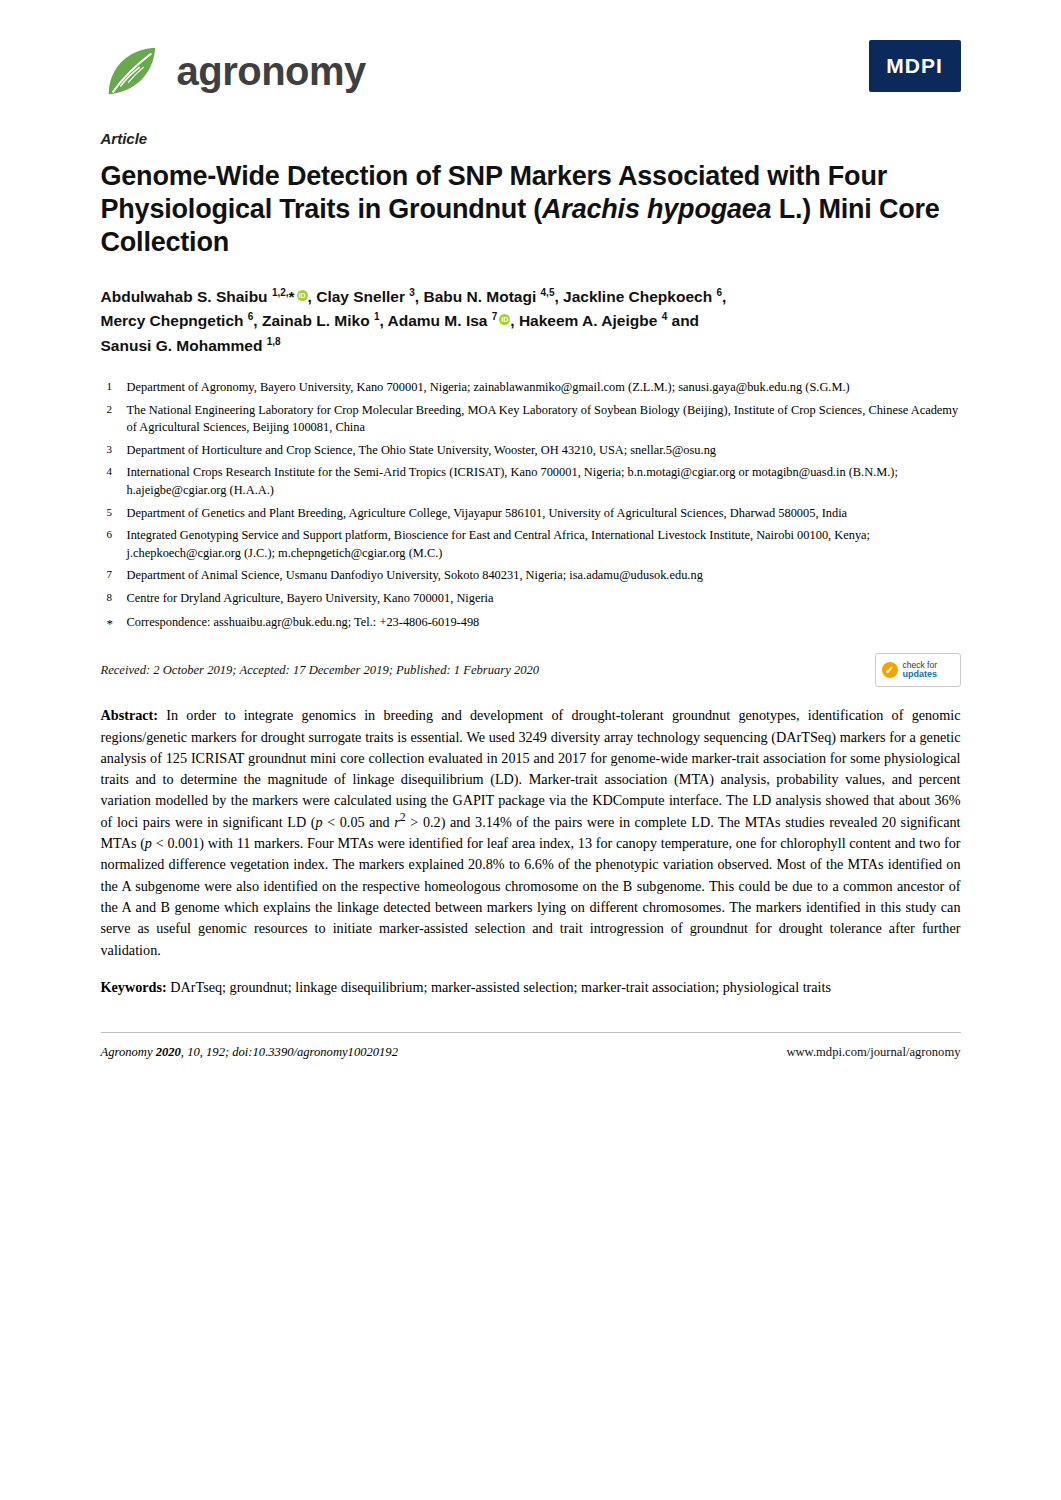agronomy
MDPI
Article
Genome-Wide Detection of SNP Markers Associated with Four Physiological Traits in Groundnut (Arachis hypogaea L.) Mini Core Collection
Abdulwahab S. Shaibu 1,2,* , Clay Sneller 3, Babu N. Motagi 4,5, Jackline Chepkoech 6,
Mercy Chepngetich 6, Zainab L. Miko 1, Adamu M. Isa 7 , Hakeem A. Ajeigbe 4 and
Sanusi G. Mohammed 1,8
Department of Agronomy, Bayero University, Kano 700001, Nigeria; zainablawanmiko@gmail.com (Z.L.M.); sanusi.gaya@buk.edu.ng (S.G.M.)
The National Engineering Laboratory for Crop Molecular Breeding, MOA Key Laboratory of Soybean Biology (Beijing), Institute of Crop Sciences, Chinese Academy of Agricultural Sciences, Beijing 100081, China
Department of Horticulture and Crop Science, The Ohio State University, Wooster, OH 43210, USA; snellar.5@osu.ng
International Crops Research Institute for the Semi-Arid Tropics (ICRISAT), Kano 700001, Nigeria; b.n.motagi@cgiar.org or motagibn@uasd.in (B.N.M.); h.ajeigbe@cgiar.org (H.A.A.)
Department of Genetics and Plant Breeding, Agriculture College, Vijayapur 586101, University of Agricultural Sciences, Dharwad 580005, India
Integrated Genotyping Service and Support platform, Bioscience for East and Central Africa, International Livestock Institute, Nairobi 00100, Kenya; j.chepkoech@cgiar.org (J.C.); m.chepngetich@cgiar.org (M.C.)
Department of Animal Science, Usmanu Danfodiyo University, Sokoto 840231, Nigeria; isa.adamu@udusok.edu.ng
Centre for Dryland Agriculture, Bayero University, Kano 700001, Nigeria
Correspondence: asshuaibu.agr@buk.edu.ng; Tel.: +23-4806-6019-498
Received: 2 October 2019; Accepted: 17 December 2019; Published: 1 February 2020
✓ check forupdates
Abstract: In order to integrate genomics in breeding and development of drought-tolerant groundnut genotypes, identification of genomic regions/genetic markers for drought surrogate traits is essential. We used 3249 diversity array technology sequencing (DArTSeq) markers for a genetic analysis of 125 ICRISAT groundnut mini core collection evaluated in 2015 and 2017 for genome-wide marker-trait association for some physiological traits and to determine the magnitude of linkage disequilibrium (LD). Marker-trait association (MTA) analysis, probability values, and percent variation modelled by the markers were calculated using the GAPIT package via the KDCompute interface. The LD analysis showed that about 36% of loci pairs were in significant LD (p < 0.05 and r2 > 0.2) and 3.14% of the pairs were in complete LD. The MTAs studies revealed 20 significant MTAs (p < 0.001) with 11 markers. Four MTAs were identified for leaf area index, 13 for canopy temperature, one for chlorophyll content and two for normalized difference vegetation index. The markers explained 20.8% to 6.6% of the phenotypic variation observed. Most of the MTAs identified on the A subgenome were also identified on the respective homeologous chromosome on the B subgenome. This could be due to a common ancestor of the A and B genome which explains the linkage detected between markers lying on different chromosomes. The markers identified in this study can serve as useful genomic resources to initiate marker-assisted selection and trait introgression of groundnut for drought tolerance after further validation.
Keywords: DArTseq; groundnut; linkage disequilibrium; marker-assisted selection; marker-trait association; physiological traits
Agronomy 2020, 10, 192; doi:10.3390/agronomy10020192
www.mdpi.com/journal/agronomy